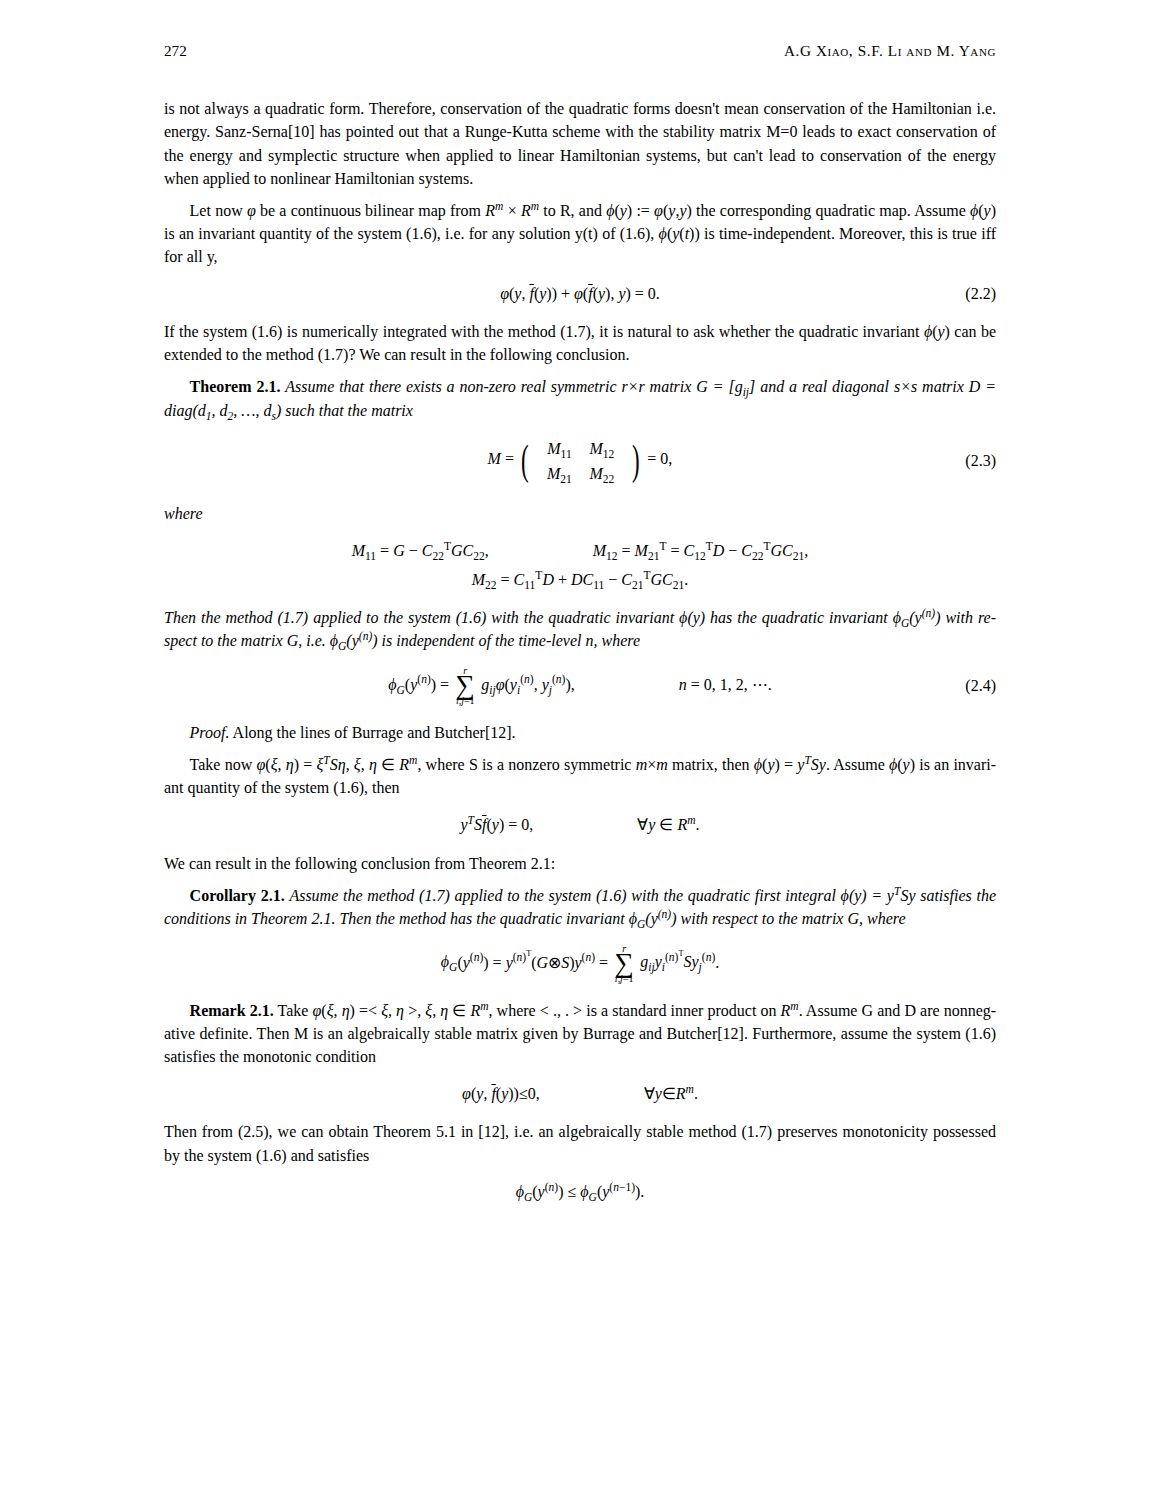272 A.G Xiao, S.F. Li and M. Yang
is not always a quadratic form. Therefore, conservation of the quadratic forms doesn't mean conservation of the Hamiltonian i.e. energy. Sanz-Serna[10] has pointed out that a Runge-Kutta scheme with the stability matrix M=0 leads to exact conservation of the energy and symplectic structure when applied to linear Hamiltonian systems, but can't lead to conservation of the energy when applied to nonlinear Hamiltonian systems.
Let now φ be a continuous bilinear map from Rm × Rm to R, and ϕ(y) := φ(y,y) the corresponding quadratic map. Assume ϕ(y) is an invariant quantity of the system (1.6), i.e. for any solution y(t) of (1.6), ϕ(y(t)) is time-independent. Moreover, this is true iff for all y,
φ(y, f(y)) + φ(f(y), y) = 0. (2.2)
If the system (1.6) is numerically integrated with the method (1.7), it is natural to ask whether the quadratic invariant ϕ(y) can be extended to the method (1.7)? We can result in the following conclusion.
Theorem 2.1. Assume that there exists a non-zero real symmetric r×r matrix G = [gij] and a real diagonal s×s matrix D = diag(d1, d2, …, ds) such that the matrix
M = (
| M 11 | M 12 |
| M 21 | M 22 |
) = 0, (2.3)
where
M11 = G − C22TGC22, M12 = M21T = C12TD − C22TGC21, M22 = C11TD + DC11 − C21TGC21.
Then the method (1.7) applied to the system (1.6) with the quadratic invariant ϕ(y) has the quadratic invariant ϕG(y(n)) with respect to the matrix G, i.e. ϕG(y(n)) is independent of the time-level n, where
ϕG(y(n)) = r ∑ i,j=1 gij φ(yi(n), yj(n)), n = 0, 1, 2, ⋯. (2.4)
Proof. Along the lines of Burrage and Butcher[12].
Take now φ(ξ, η) = ξTSη, ξ, η ∈ Rm, where S is a nonzero symmetric m×m matrix, then ϕ(y) = yTSy. Assume ϕ(y) is an invariant quantity of the system (1.6), then
yTS f(y) = 0, ∀y ∈ Rm.
We can result in the following conclusion from Theorem 2.1:
Corollary 2.1. Assume the method (1.7) applied to the system (1.6) with the quadratic first integral ϕ(y) = yTSy satisfies the conditions in Theorem 2.1. Then the method has the quadratic invariant ϕG(y(n)) with respect to the matrix G, where
ϕG(y(n)) = y(n)T(G⊗S)y(n) = r ∑ i,j=1 gij yi(n)TSyj(n).
Remark 2.1. Take φ(ξ, η) =< ξ, η >, ξ, η ∈ Rm, where < ., . > is a standard inner product on Rm. Assume G and D are nonnegative definite. Then M is an algebraically stable matrix given by Burrage and Butcher[12]. Furthermore, assume the system (1.6) satisfies the monotonic condition
φ(y, f(y))≤0, ∀y∈Rm.
Then from (2.5), we can obtain Theorem 5.1 in [12], i.e. an algebraically stable method (1.7) preserves monotonicity possessed by the system (1.6) and satisfies
ϕG(y(n)) ≤ ϕG(y(n−1)).